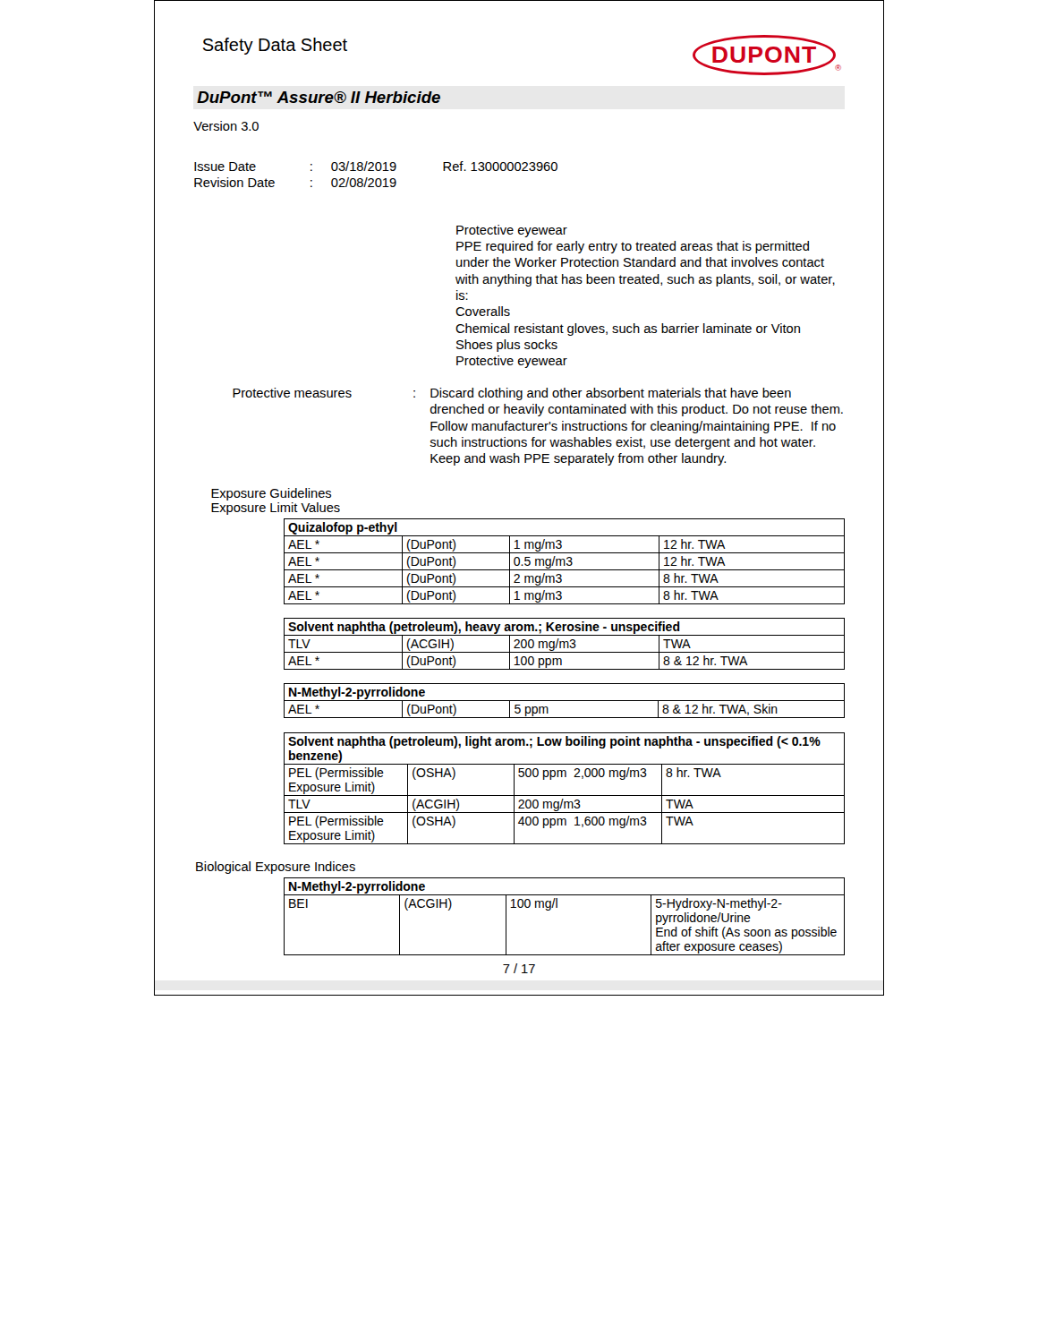Safety Data Sheet
DUPONT®
DuPont™ Assure® II Herbicide
Version 3.0
| Issue Date | : | 03/18/2019 | Ref. 130000023960 |
| Revision Date | : | 02/08/2019 | |
Protective eyewear
PPE required for early entry to treated areas that is permitted under the Worker Protection Standard and that involves contact with anything that has been treated, such as plants, soil, or water, is:
Coveralls
Chemical resistant gloves, such as barrier laminate or Viton
Shoes plus socks
Protective eyewear
Protective measures
:
Discard clothing and other absorbent materials that have been drenched or heavily contaminated with this product. Do not reuse them. Follow manufacturer's instructions for cleaning/maintaining PPE. If no such instructions for washables exist, use detergent and hot water. Keep and wash PPE separately from other laundry.
Exposure Guidelines
Exposure Limit Values
| Quizalofop p-ethyl |
| AEL * | (DuPont) | 1 mg/m3 | 12 hr. TWA |
| AEL * | (DuPont) | 0.5 mg/m3 | 12 hr. TWA |
| AEL * | (DuPont) | 2 mg/m3 | 8 hr. TWA |
| AEL * | (DuPont) | 1 mg/m3 | 8 hr. TWA |
| Solvent naphtha (petroleum), heavy arom.; Kerosine - unspecified |
| TLV | (ACGIH) | 200 mg/m3 | TWA |
| AEL * | (DuPont) | 100 ppm | 8 & 12 hr. TWA |
| N-Methyl-2-pyrrolidone |
| AEL * | (DuPont) | 5 ppm | 8 & 12 hr. TWA, Skin |
| Solvent naphtha (petroleum), light arom.; Low boiling point naphtha - unspecified (< 0.1% benzene) |
| PEL (Permissible Exposure Limit) | (OSHA) | 500 ppm 2,000 mg/m3 | 8 hr. TWA |
| TLV | (ACGIH) | 200 mg/m3 | TWA |
| PEL (Permissible Exposure Limit) | (OSHA) | 400 ppm 1,600 mg/m3 | TWA |
Biological Exposure Indices
| N-Methyl-2-pyrrolidone |
| BEI | (ACGIH) | 100 mg/l | 5-Hydroxy-N-methyl-2-pyrrolidone/Urine End of shift (As soon as possible after exposure ceases) |
7 / 17